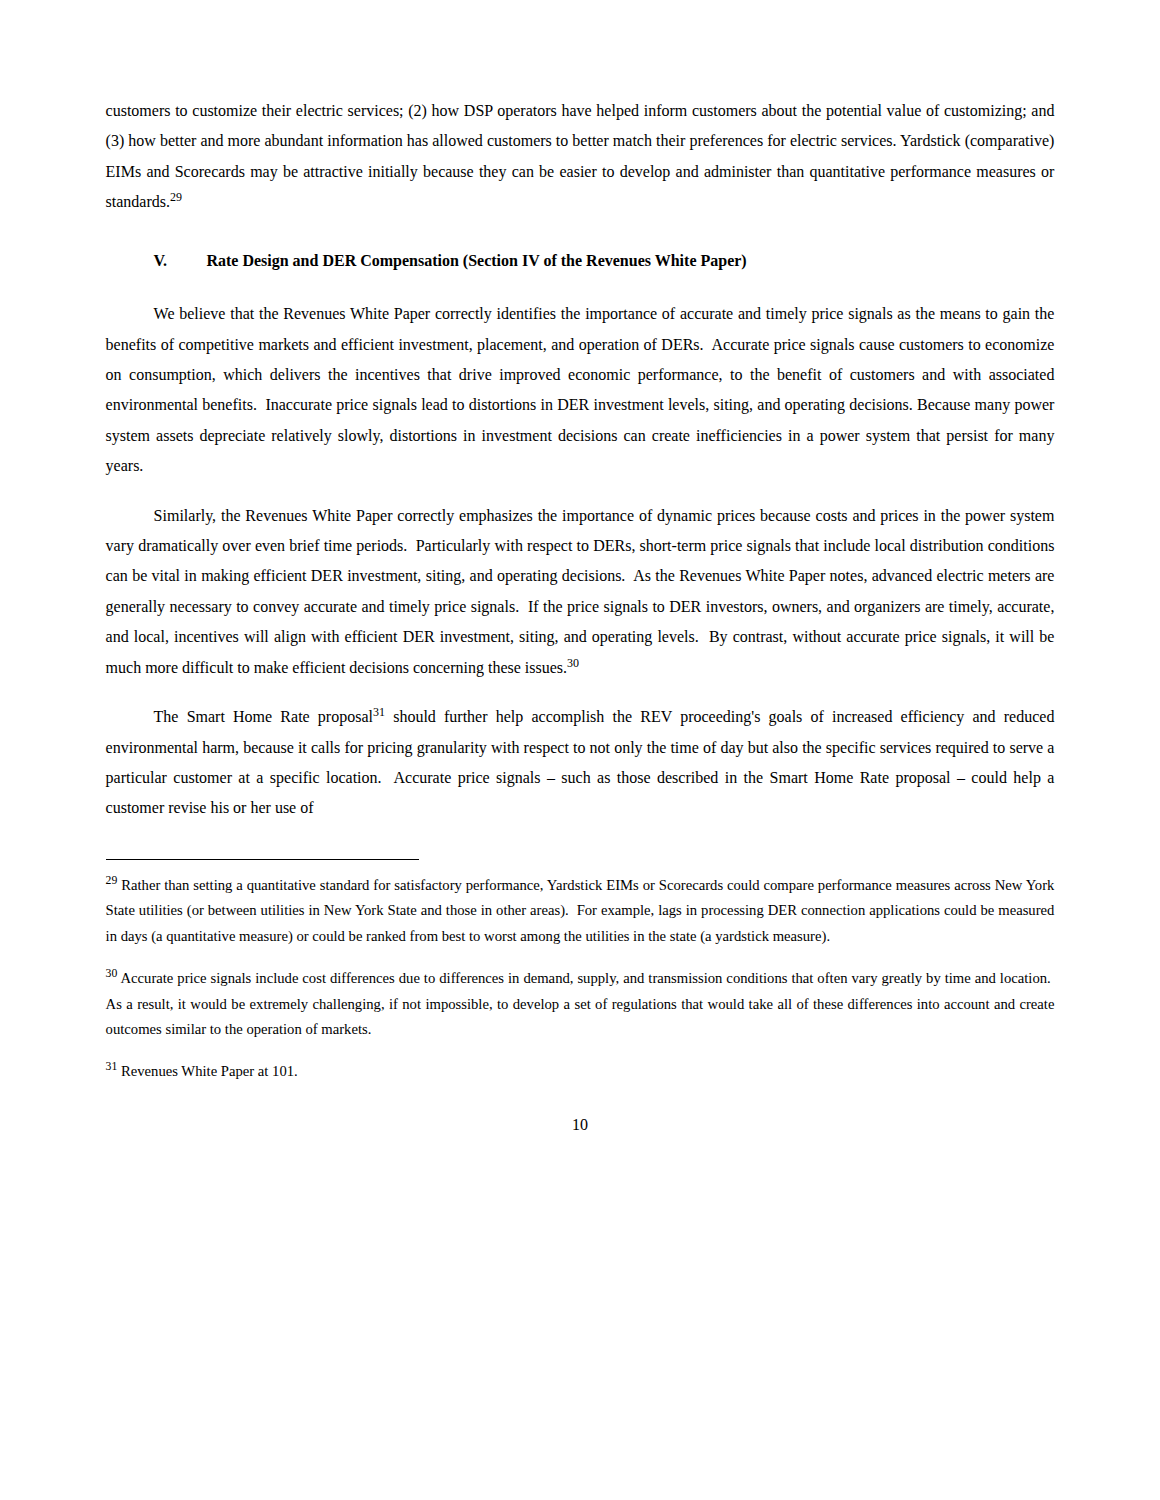customers to customize their electric services; (2) how DSP operators have helped inform customers about the potential value of customizing; and (3) how better and more abundant information has allowed customers to better match their preferences for electric services. Yardstick (comparative) EIMs and Scorecards may be attractive initially because they can be easier to develop and administer than quantitative performance measures or standards.29
V. Rate Design and DER Compensation (Section IV of the Revenues White Paper)
We believe that the Revenues White Paper correctly identifies the importance of accurate and timely price signals as the means to gain the benefits of competitive markets and efficient investment, placement, and operation of DERs. Accurate price signals cause customers to economize on consumption, which delivers the incentives that drive improved economic performance, to the benefit of customers and with associated environmental benefits. Inaccurate price signals lead to distortions in DER investment levels, siting, and operating decisions. Because many power system assets depreciate relatively slowly, distortions in investment decisions can create inefficiencies in a power system that persist for many years.
Similarly, the Revenues White Paper correctly emphasizes the importance of dynamic prices because costs and prices in the power system vary dramatically over even brief time periods. Particularly with respect to DERs, short-term price signals that include local distribution conditions can be vital in making efficient DER investment, siting, and operating decisions. As the Revenues White Paper notes, advanced electric meters are generally necessary to convey accurate and timely price signals. If the price signals to DER investors, owners, and organizers are timely, accurate, and local, incentives will align with efficient DER investment, siting, and operating levels. By contrast, without accurate price signals, it will be much more difficult to make efficient decisions concerning these issues.30
The Smart Home Rate proposal31 should further help accomplish the REV proceeding's goals of increased efficiency and reduced environmental harm, because it calls for pricing granularity with respect to not only the time of day but also the specific services required to serve a particular customer at a specific location. Accurate price signals – such as those described in the Smart Home Rate proposal – could help a customer revise his or her use of
29 Rather than setting a quantitative standard for satisfactory performance, Yardstick EIMs or Scorecards could compare performance measures across New York State utilities (or between utilities in New York State and those in other areas). For example, lags in processing DER connection applications could be measured in days (a quantitative measure) or could be ranked from best to worst among the utilities in the state (a yardstick measure).
30 Accurate price signals include cost differences due to differences in demand, supply, and transmission conditions that often vary greatly by time and location. As a result, it would be extremely challenging, if not impossible, to develop a set of regulations that would take all of these differences into account and create outcomes similar to the operation of markets.
31 Revenues White Paper at 101.
10